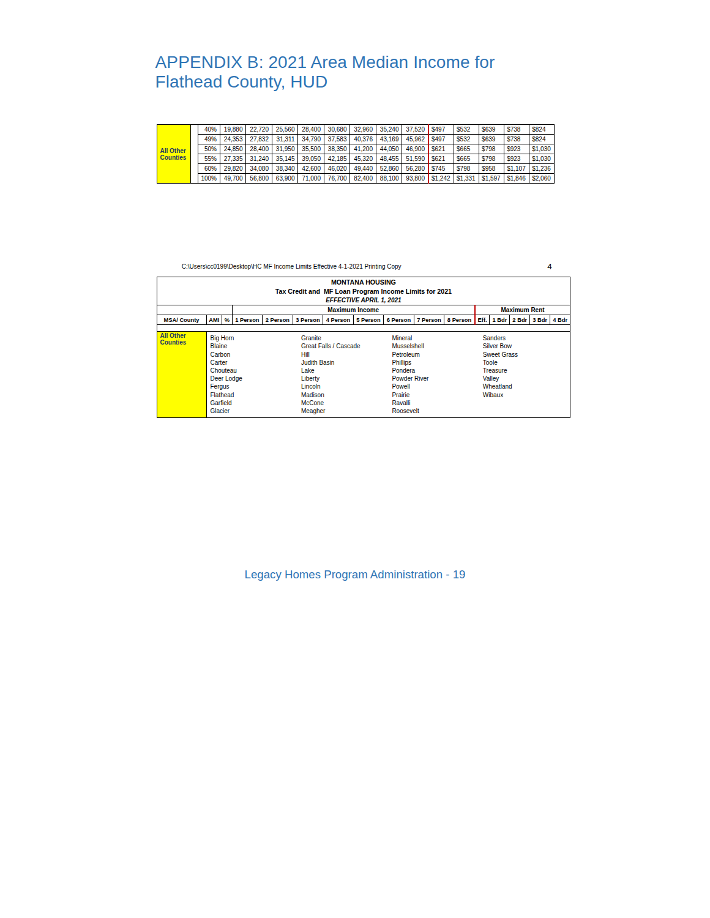APPENDIX B: 2021 Area Median Income for Flathead County, HUD
| All Other Counties | | 40% | 19,880 | 22,720 | 25,560 | 28,400 | 30,680 | 32,960 | 35,240 | 37,520 | $497 | $532 | $639 | $738 | $824 |
| 49% | 24,353 | 27,832 | 31,311 | 34,790 | 37,583 | 40,376 | 43,169 | 45,962 | $497 | $532 | $639 | $738 | $824 |
| 50% | 24,850 | 28,400 | 31,950 | 35,500 | 38,350 | 41,200 | 44,050 | 46,900 | $621 | $665 | $798 | $923 | $1,030 |
| 55% | 27,335 | 31,240 | 35,145 | 39,050 | 42,185 | 45,320 | 48,455 | 51,590 | $621 | $665 | $798 | $923 | $1,030 |
| 60% | 29,820 | 34,080 | 38,340 | 42,600 | 46,020 | 49,440 | 52,860 | 56,280 | $745 | $798 | $958 | $1,107 | $1,236 |
| 100% | 49,700 | 56,800 | 63,900 | 71,000 | 76,700 | 82,400 | 88,100 | 93,800 | $1,242 | $1,331 | $1,597 | $1,846 | $2,060 |
C:\Users\cc0199\Desktop\HC MF Income Limits Effective 4-1-2021 Printing Copy 4
| MONTANA HOUSING |
| Tax Credit and MF Loan Program Income Limits for 2021 |
| EFFECTIVE APRIL 1, 2021 |
| | | Maximum Income | Maximum Rent |
| MSA/ County | AMI | % | 1 Person | 2 Person | 3 Person | 4 Person | 5 Person | 6 Person | 7 Person | 8 Person | Eff. | 1 Bdr | 2 Bdr | 3 Bdr | 4 Bdr |
| All Other Counties | / Big Horn Blaine Carbon Carter Chouteau Deer Lodge Fergus Flathead Garfield Glacier / Granite Great Falls / Cascade Hill Judith Basin Lake Liberty Lincoln Madison McCone Meagher / Mineral Musselshell Petroleum Phillips Pondera Powder River Powell Prairie Ravalli Roosevelt / Sanders Silver Bow Sweet Grass Toole Treasure Valley Wheatland Wibaux / |
Legacy Homes Program Administration - 19